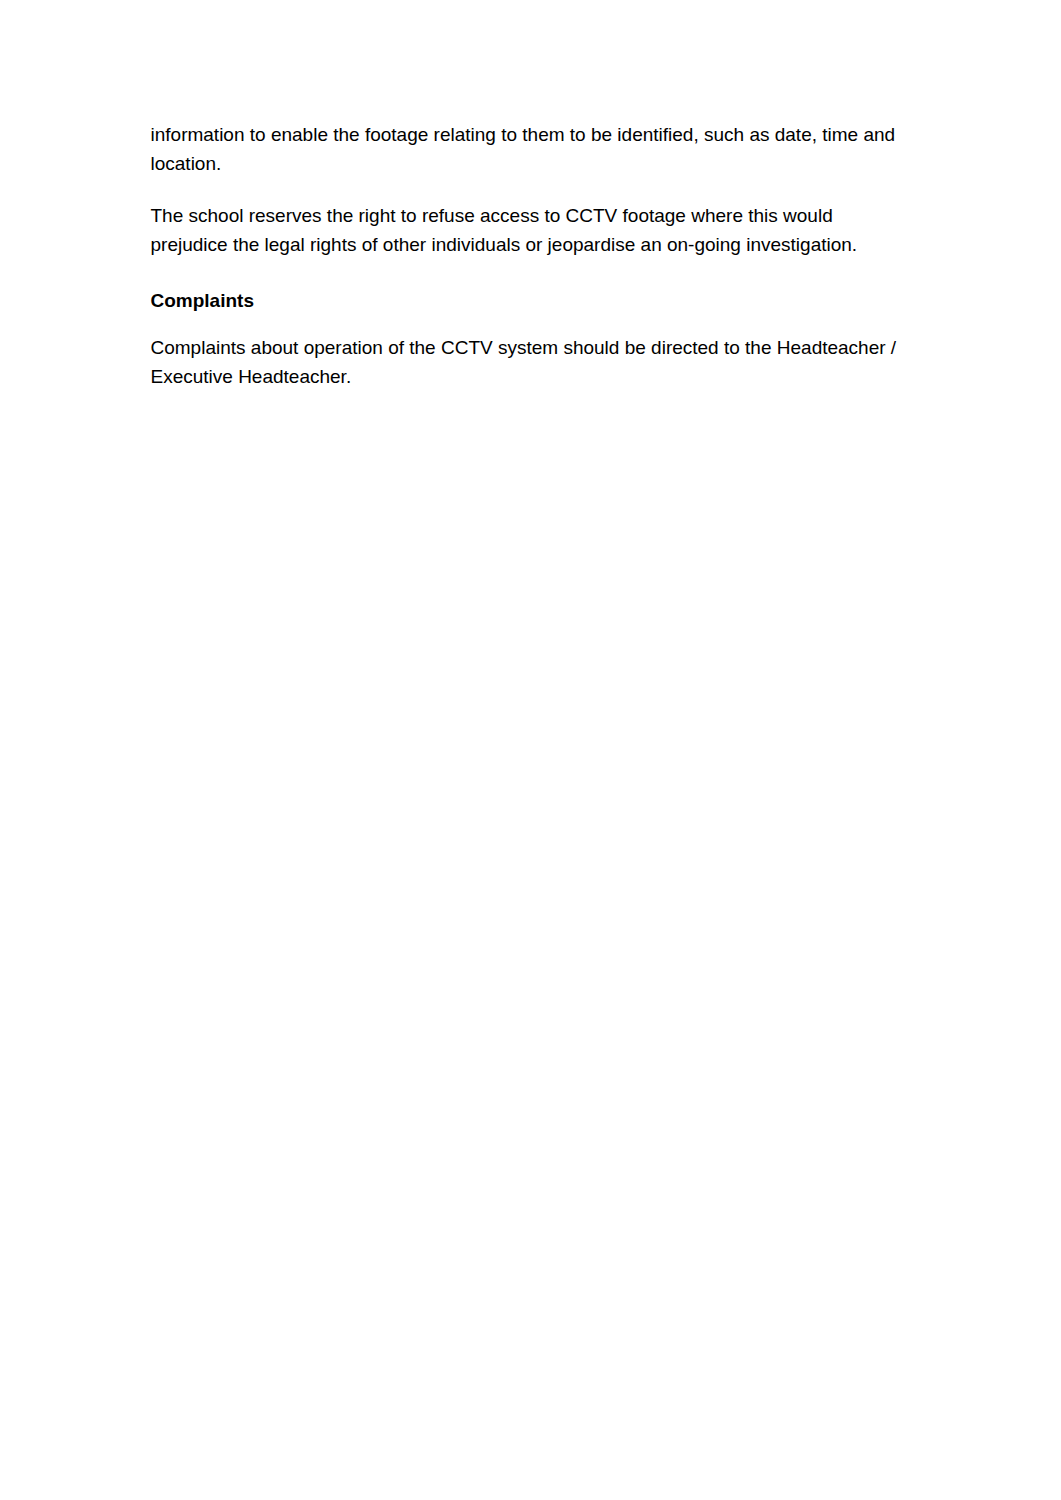information to enable the footage relating to them to be identified, such as date, time and location.
The school reserves the right to refuse access to CCTV footage where this would prejudice the legal rights of other individuals or jeopardise an on-going investigation.
Complaints
Complaints about operation of the CCTV system should be directed to the Headteacher / Executive Headteacher.